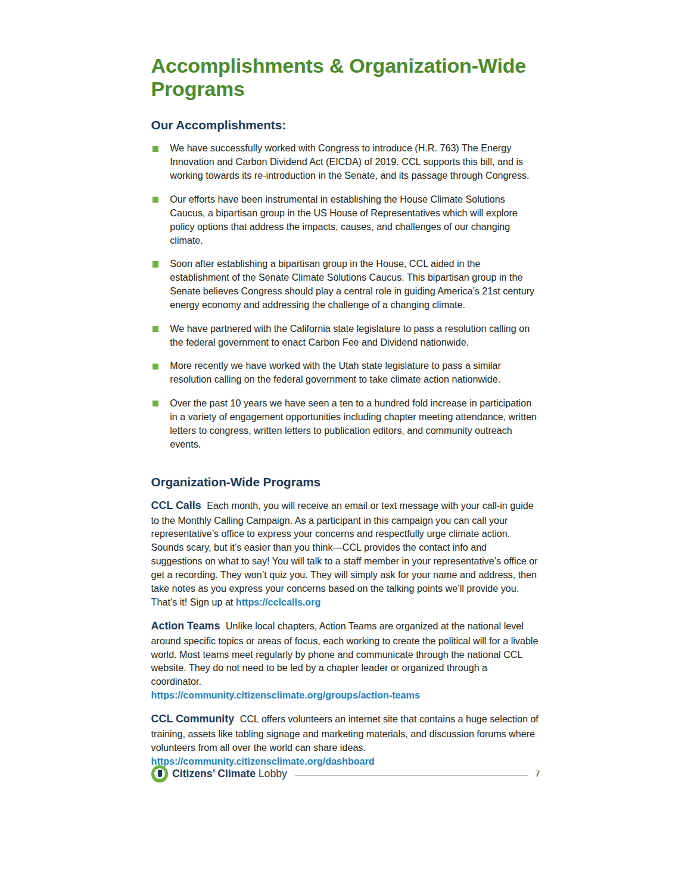Accomplishments & Organization-Wide Programs
Our Accomplishments:
We have successfully worked with Congress to introduce (H.R. 763) The Energy Innovation and Carbon Dividend Act (EICDA) of 2019. CCL supports this bill, and is working towards its re-introduction in the Senate, and its passage through Congress.
Our efforts have been instrumental in establishing the House Climate Solutions Caucus, a bipartisan group in the US House of Representatives which will explore policy options that address the impacts, causes, and challenges of our changing climate.
Soon after establishing a bipartisan group in the House, CCL aided in the establishment of the Senate Climate Solutions Caucus. This bipartisan group in the Senate believes Congress should play a central role in guiding America’s 21st century energy economy and addressing the challenge of a changing climate.
We have partnered with the California state legislature to pass a resolution calling on the federal government to enact Carbon Fee and Dividend nationwide.
More recently we have worked with the Utah state legislature to pass a similar resolution calling on the federal government to take climate action nationwide.
Over the past 10 years we have seen a ten to a hundred fold increase in participation in a variety of engagement opportunities including chapter meeting attendance, written letters to congress, written letters to publication editors, and community outreach events.
Organization-Wide Programs
CCL Calls Each month, you will receive an email or text message with your call-in guide to the Monthly Calling Campaign. As a participant in this campaign you can call your representative’s office to express your concerns and respectfully urge climate action. Sounds scary, but it’s easier than you think—CCL provides the contact info and suggestions on what to say! You will talk to a staff member in your representative’s office or get a recording. They won’t quiz you. They will simply ask for your name and address, then take notes as you express your concerns based on the talking points we’ll provide you. That’s it! Sign up at https://cclcalls.org
Action Teams Unlike local chapters, Action Teams are organized at the national level around specific topics or areas of focus, each working to create the political will for a livable world. Most teams meet regularly by phone and communicate through the national CCL website. They do not need to be led by a chapter leader or organized through a coordinator.
https://community.citizensclimate.org/groups/action-teams
CCL Community CCL offers volunteers an internet site that contains a huge selection of training, assets like tabling signage and marketing materials, and discussion forums where volunteers from all over the world can share ideas. https://community.citizensclimate.org/dashboard
Citizens’ Climate Lobby
7